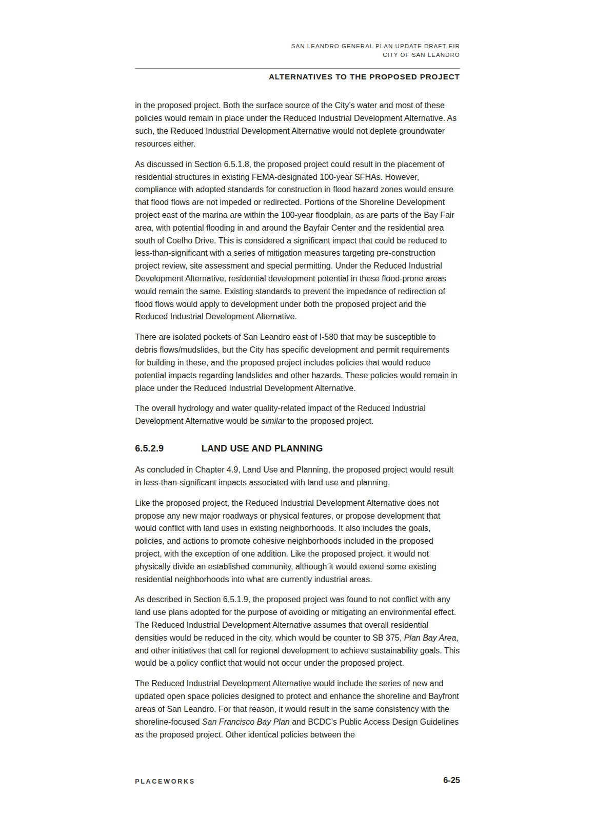San Leandro General Plan Update Draft EIR City of San Leandro
Alternatives to the Proposed Project
in the proposed project. Both the surface source of the City’s water and most of these policies would remain in place under the Reduced Industrial Development Alternative. As such, the Reduced Industrial Development Alternative would not deplete groundwater resources either.
As discussed in Section 6.5.1.8, the proposed project could result in the placement of residential structures in existing FEMA-designated 100-year SFHAs. However, compliance with adopted standards for construction in flood hazard zones would ensure that flood flows are not impeded or redirected. Portions of the Shoreline Development project east of the marina are within the 100-year floodplain, as are parts of the Bay Fair area, with potential flooding in and around the Bayfair Center and the residential area south of Coelho Drive. This is considered a significant impact that could be reduced to less-than-significant with a series of mitigation measures targeting pre-construction project review, site assessment and special permitting. Under the Reduced Industrial Development Alternative, residential development potential in these flood-prone areas would remain the same. Existing standards to prevent the impedance of redirection of flood flows would apply to development under both the proposed project and the Reduced Industrial Development Alternative.
There are isolated pockets of San Leandro east of I-580 that may be susceptible to debris flows/mudslides, but the City has specific development and permit requirements for building in these, and the proposed project includes policies that would reduce potential impacts regarding landslides and other hazards. These policies would remain in place under the Reduced Industrial Development Alternative.
The overall hydrology and water quality-related impact of the Reduced Industrial Development Alternative would be similar to the proposed project.
6.5.2.9 Land Use and Planning
As concluded in Chapter 4.9, Land Use and Planning, the proposed project would result in less-than-significant impacts associated with land use and planning.
Like the proposed project, the Reduced Industrial Development Alternative does not propose any new major roadways or physical features, or propose development that would conflict with land uses in existing neighborhoods. It also includes the goals, policies, and actions to promote cohesive neighborhoods included in the proposed project, with the exception of one addition. Like the proposed project, it would not physically divide an established community, although it would extend some existing residential neighborhoods into what are currently industrial areas.
As described in Section 6.5.1.9, the proposed project was found to not conflict with any land use plans adopted for the purpose of avoiding or mitigating an environmental effect. The Reduced Industrial Development Alternative assumes that overall residential densities would be reduced in the city, which would be counter to SB 375, Plan Bay Area, and other initiatives that call for regional development to achieve sustainability goals. This would be a policy conflict that would not occur under the proposed project.
The Reduced Industrial Development Alternative would include the series of new and updated open space policies designed to protect and enhance the shoreline and Bayfront areas of San Leandro. For that reason, it would result in the same consistency with the shoreline-focused San Francisco Bay Plan and BCDC’s Public Access Design Guidelines as the proposed project. Other identical policies between the
Placeworks
6-25